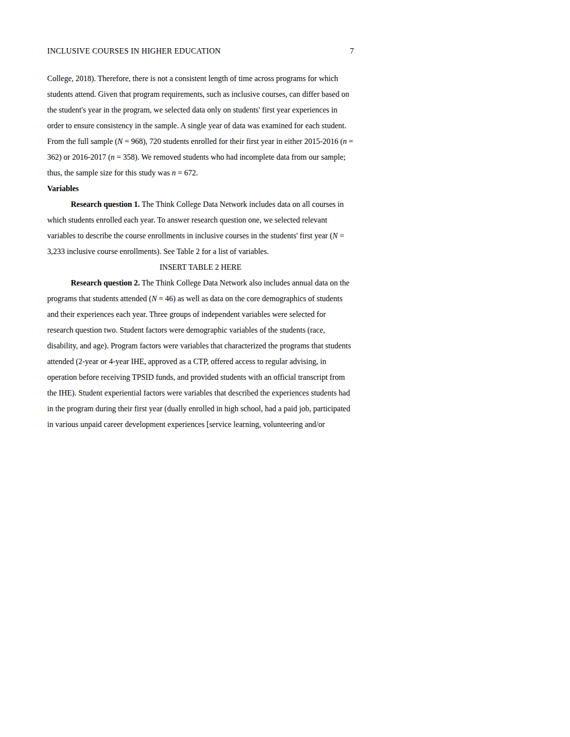Inclusive Courses in Higher Education 7
College, 2018). Therefore, there is not a consistent length of time across programs for which students attend. Given that program requirements, such as inclusive courses, can differ based on the student's year in the program, we selected data only on students' first year experiences in order to ensure consistency in the sample. A single year of data was examined for each student. From the full sample (N = 968), 720 students enrolled for their first year in either 2015-2016 (n = 362) or 2016-2017 (n = 358). We removed students who had incomplete data from our sample; thus, the sample size for this study was n = 672.
Variables
Research question 1. The Think College Data Network includes data on all courses in which students enrolled each year. To answer research question one, we selected relevant variables to describe the course enrollments in inclusive courses in the students' first year (N = 3,233 inclusive course enrollments). See Table 2 for a list of variables.
INSERT TABLE 2 HERE
Research question 2. The Think College Data Network also includes annual data on the programs that students attended (N = 46) as well as data on the core demographics of students and their experiences each year. Three groups of independent variables were selected for research question two. Student factors were demographic variables of the students (race, disability, and age). Program factors were variables that characterized the programs that students attended (2-year or 4-year IHE, approved as a CTP, offered access to regular advising, in operation before receiving TPSID funds, and provided students with an official transcript from the IHE). Student experiential factors were variables that described the experiences students had in the program during their first year (dually enrolled in high school, had a paid job, participated in various unpaid career development experiences [service learning, volunteering and/or